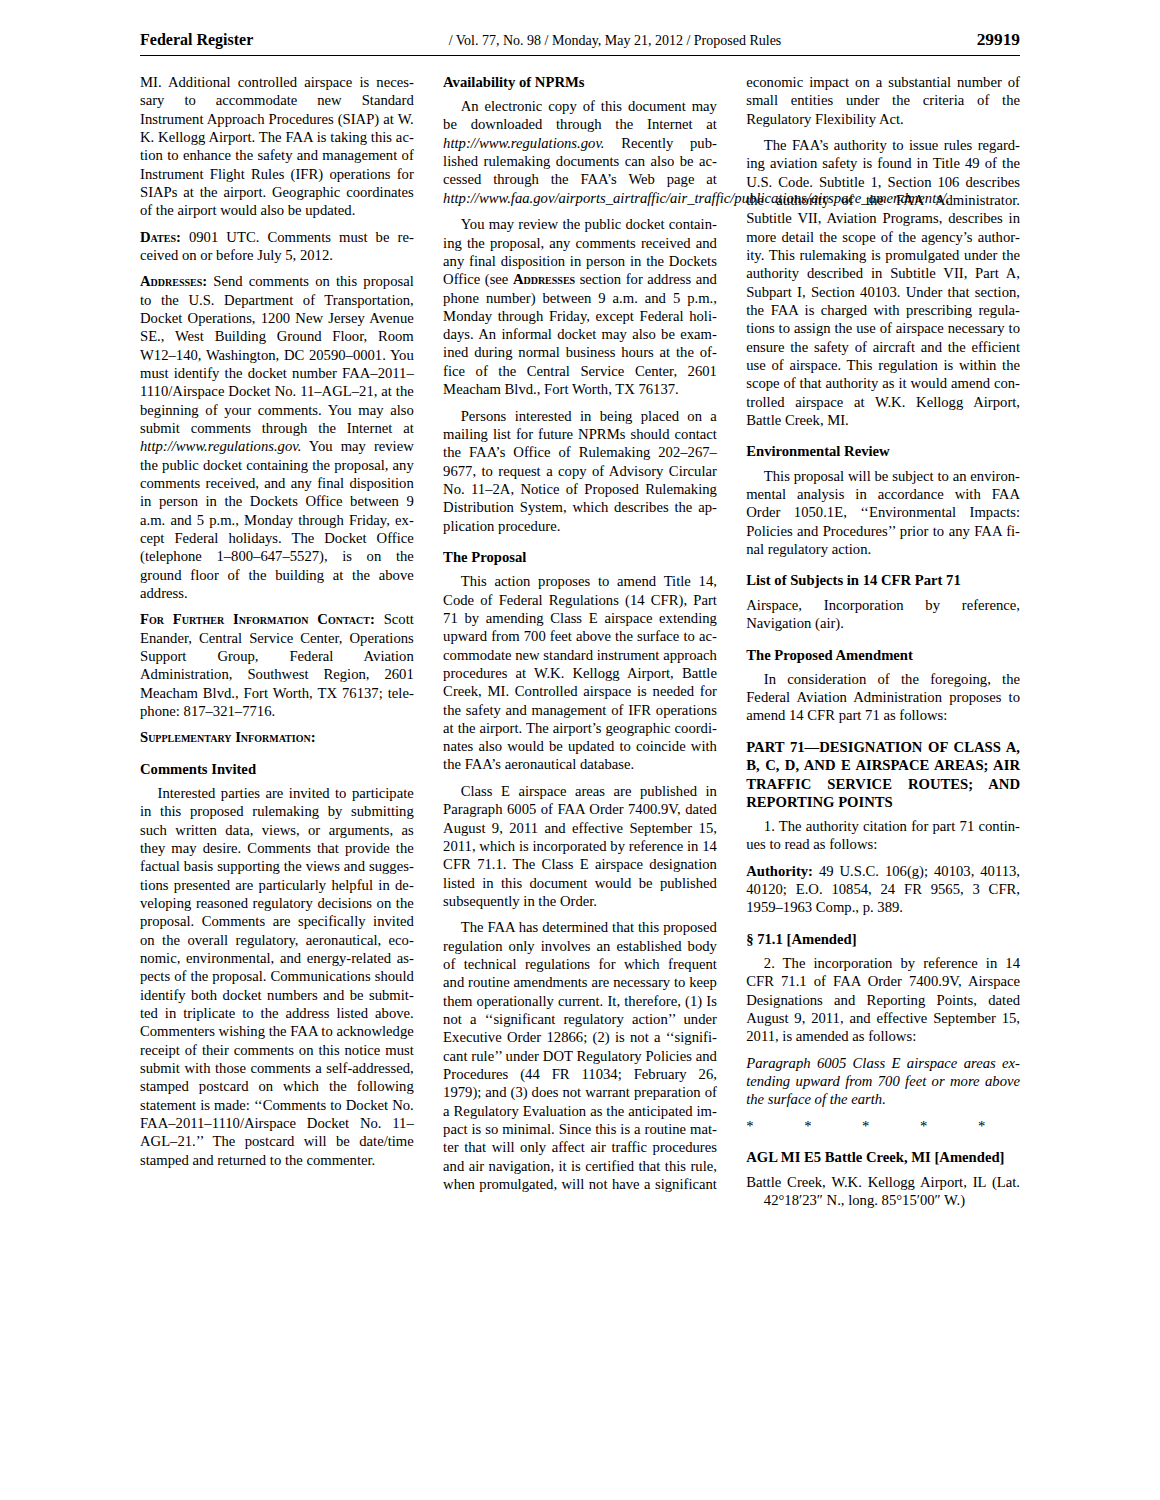Federal Register
/ Vol. 77, No. 98 / Monday, May 21, 2012 / Proposed Rules
29919
MI. Additional controlled airspace is necessary to accommodate new Standard Instrument Approach Procedures (SIAP) at W. K. Kellogg Airport. The FAA is taking this action to enhance the safety and management of Instrument Flight Rules (IFR) operations for SIAPs at the airport. Geographic coordinates of the airport would also be updated.
Dates: 0901 UTC. Comments must be received on or before July 5, 2012.
Addresses: Send comments on this proposal to the U.S. Department of Transportation, Docket Operations, 1200 New Jersey Avenue SE., West Building Ground Floor, Room W12–140, Washington, DC 20590–0001. You must identify the docket number FAA–2011–1110/Airspace Docket No. 11–AGL–21, at the beginning of your comments. You may also submit comments through the Internet at http://www.regulations.gov. You may review the public docket containing the proposal, any comments received, and any final disposition in person in the Dockets Office between 9 a.m. and 5 p.m., Monday through Friday, except Federal holidays. The Docket Office (telephone 1–800–647–5527), is on the ground floor of the building at the above address.
For Further Information Contact: Scott Enander, Central Service Center, Operations Support Group, Federal Aviation Administration, Southwest Region, 2601 Meacham Blvd., Fort Worth, TX 76137; telephone: 817–321–7716.
Supplementary Information:
Comments Invited
Interested parties are invited to participate in this proposed rulemaking by submitting such written data, views, or arguments, as they may desire. Comments that provide the factual basis supporting the views and suggestions presented are particularly helpful in developing reasoned regulatory decisions on the proposal. Comments are specifically invited on the overall regulatory, aeronautical, economic, environmental, and energy-related aspects of the proposal. Communications should identify both docket numbers and be submitted in triplicate to the address listed above. Commenters wishing the FAA to acknowledge receipt of their comments on this notice must submit with those comments a self-addressed, stamped postcard on which the following statement is made: ‘‘Comments to Docket No. FAA–2011–1110/Airspace Docket No. 11–AGL–21.’’ The postcard will be date/time stamped and returned to the commenter.
Availability of NPRMs
An electronic copy of this document may be downloaded through the Internet at http://www.regulations.gov. Recently published rulemaking documents can also be accessed through the FAA’s Web page at http://www.faa.gov/airports_airtraffic/air_traffic/publications/airspace_amendments/.
You may review the public docket containing the proposal, any comments received and any final disposition in person in the Dockets Office (see Addresses section for address and phone number) between 9 a.m. and 5 p.m., Monday through Friday, except Federal holidays. An informal docket may also be examined during normal business hours at the office of the Central Service Center, 2601 Meacham Blvd., Fort Worth, TX 76137.
Persons interested in being placed on a mailing list for future NPRMs should contact the FAA’s Office of Rulemaking 202–267–9677, to request a copy of Advisory Circular No. 11–2A, Notice of Proposed Rulemaking Distribution System, which describes the application procedure.
The Proposal
This action proposes to amend Title 14, Code of Federal Regulations (14 CFR), Part 71 by amending Class E airspace extending upward from 700 feet above the surface to accommodate new standard instrument approach procedures at W.K. Kellogg Airport, Battle Creek, MI. Controlled airspace is needed for the safety and management of IFR operations at the airport. The airport’s geographic coordinates also would be updated to coincide with the FAA’s aeronautical database.
Class E airspace areas are published in Paragraph 6005 of FAA Order 7400.9V, dated August 9, 2011 and effective September 15, 2011, which is incorporated by reference in 14 CFR 71.1. The Class E airspace designation listed in this document would be published subsequently in the Order.
The FAA has determined that this proposed regulation only involves an established body of technical regulations for which frequent and routine amendments are necessary to keep them operationally current. It, therefore, (1) Is not a ‘‘significant regulatory action’’ under Executive Order 12866; (2) is not a ‘‘significant rule’’ under DOT Regulatory Policies and Procedures (44 FR 11034; February 26, 1979); and (3) does not warrant preparation of a Regulatory Evaluation as the anticipated impact is so minimal. Since this is a routine matter that will only affect air traffic procedures and air navigation, it is certified that this rule, when promulgated, will not have a significant economic impact on a substantial number of small entities under the criteria of the Regulatory Flexibility Act.
The FAA’s authority to issue rules regarding aviation safety is found in Title 49 of the U.S. Code. Subtitle 1, Section 106 describes the authority of the FAA Administrator. Subtitle VII, Aviation Programs, describes in more detail the scope of the agency’s authority. This rulemaking is promulgated under the authority described in Subtitle VII, Part A, Subpart I, Section 40103. Under that section, the FAA is charged with prescribing regulations to assign the use of airspace necessary to ensure the safety of aircraft and the efficient use of airspace. This regulation is within the scope of that authority as it would amend controlled airspace at W.K. Kellogg Airport, Battle Creek, MI.
Environmental Review
This proposal will be subject to an environmental analysis in accordance with FAA Order 1050.1E, ‘‘Environmental Impacts: Policies and Procedures’’ prior to any FAA final regulatory action.
List of Subjects in 14 CFR Part 71
Airspace, Incorporation by reference, Navigation (air).
The Proposed Amendment
In consideration of the foregoing, the Federal Aviation Administration proposes to amend 14 CFR part 71 as follows:
PART 71—DESIGNATION OF CLASS A, B, C, D, AND E AIRSPACE AREAS; AIR TRAFFIC SERVICE ROUTES; AND REPORTING POINTS
1. The authority citation for part 71 continues to read as follows:
Authority: 49 U.S.C. 106(g); 40103, 40113, 40120; E.O. 10854, 24 FR 9565, 3 CFR, 1959–1963 Comp., p. 389.
§ 71.1 [Amended]
2. The incorporation by reference in 14 CFR 71.1 of FAA Order 7400.9V, Airspace Designations and Reporting Points, dated August 9, 2011, and effective September 15, 2011, is amended as follows:
Paragraph 6005 Class E airspace areas extending upward from 700 feet or more above the surface of the earth.
* * * * *
AGL MI E5 Battle Creek, MI [Amended]
Battle Creek, W.K. Kellogg Airport, IL (Lat. 42°18′23″ N., long. 85°15′00″ W.)